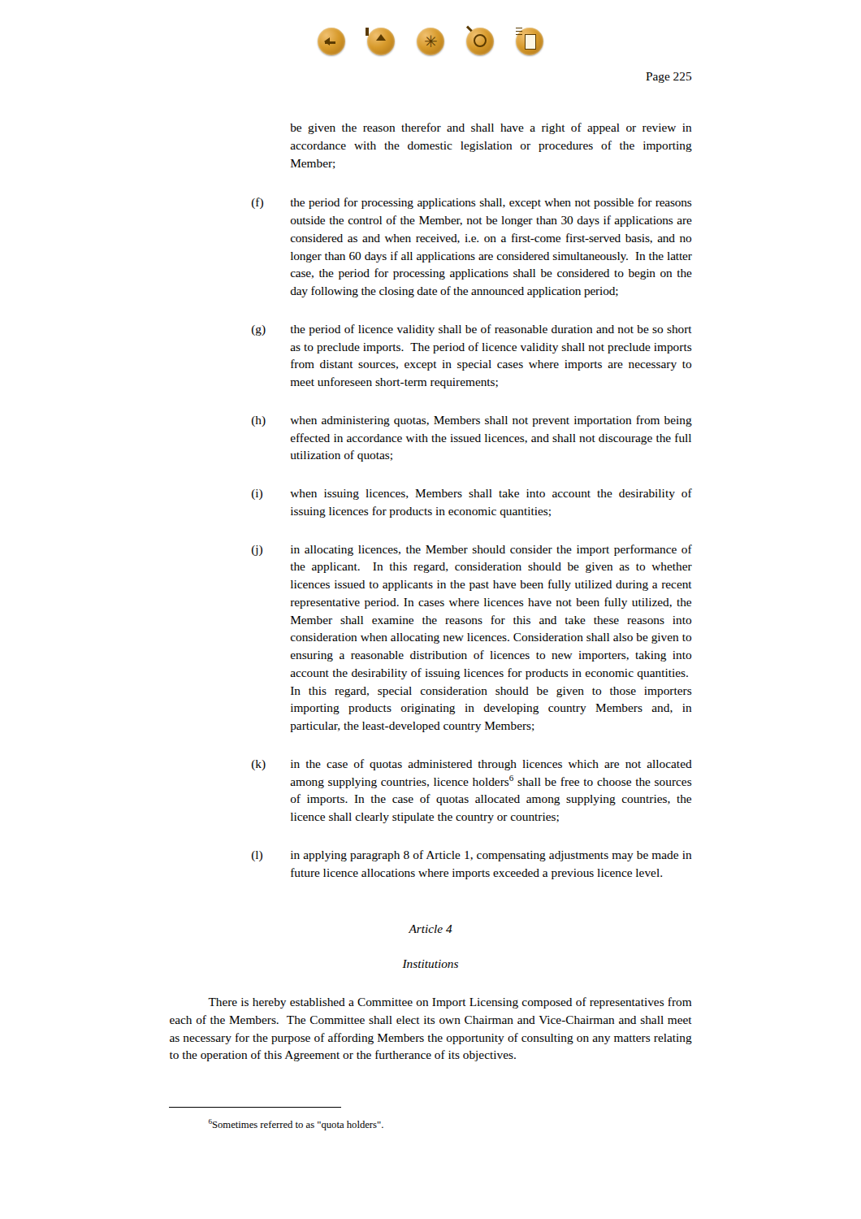Page 225
be given the reason therefor and shall have a right of appeal or review in accordance with the domestic legislation or procedures of the importing Member;
(f)
the period for processing applications shall, except when not possible for reasons outside the control of the Member, not be longer than 30 days if applications are considered as and when received, i.e. on a first-come first-served basis, and no longer than 60 days if all applications are considered simultaneously. In the latter case, the period for processing applications shall be considered to begin on the day following the closing date of the announced application period;
(g)
the period of licence validity shall be of reasonable duration and not be so short as to preclude imports. The period of licence validity shall not preclude imports from distant sources, except in special cases where imports are necessary to meet unforeseen short-term requirements;
(h)
when administering quotas, Members shall not prevent importation from being effected in accordance with the issued licences, and shall not discourage the full utilization of quotas;
(i)
when issuing licences, Members shall take into account the desirability of issuing licences for products in economic quantities;
(j)
in allocating licences, the Member should consider the import performance of the applicant. In this regard, consideration should be given as to whether licences issued to applicants in the past have been fully utilized during a recent representative period. In cases where licences have not been fully utilized, the Member shall examine the reasons for this and take these reasons into consideration when allocating new licences. Consideration shall also be given to ensuring a reasonable distribution of licences to new importers, taking into account the desirability of issuing licences for products in economic quantities. In this regard, special consideration should be given to those importers importing products originating in developing country Members and, in particular, the least-developed country Members;
(k)
in the case of quotas administered through licences which are not allocated among supplying countries, licence holders6 shall be free to choose the sources of imports. In the case of quotas allocated among supplying countries, the licence shall clearly stipulate the country or countries;
(l)
in applying paragraph 8 of Article 1, compensating adjustments may be made in future licence allocations where imports exceeded a previous licence level.
Article 4
Institutions
There is hereby established a Committee on Import Licensing composed of representatives from each of the Members. The Committee shall elect its own Chairman and Vice-Chairman and shall meet as necessary for the purpose of affording Members the opportunity of consulting on any matters relating to the operation of this Agreement or the furtherance of its objectives.
6Sometimes referred to as "quota holders".